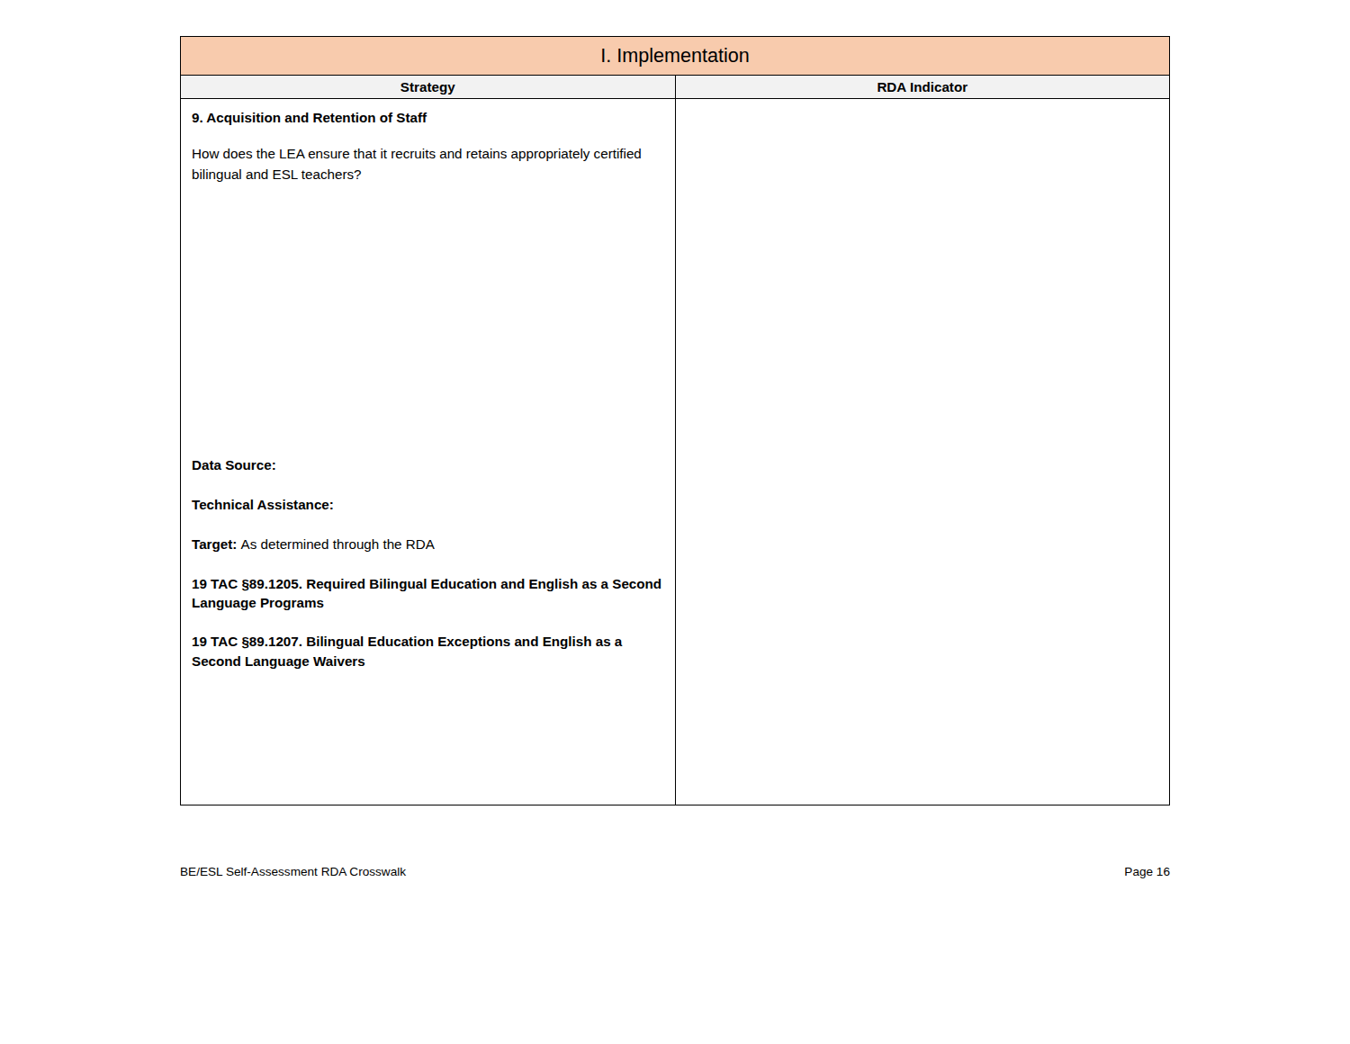| I. Implementation |
| Strategy | RDA Indicator |
| 9. Acquisition and Retention of Staff How does the LEA ensure that it recruits and retains appropriately certified bilingual and ESL teachers? Data Source: Technical Assistance: Target: As determined through the RDA 19 TAC §89.1205. Required Bilingual Education and English as a Second Language Programs 19 TAC §89.1207. Bilingual Education Exceptions and English as a Second Language Waivers | |
BE/ESL Self-Assessment RDA Crosswalk Page 16